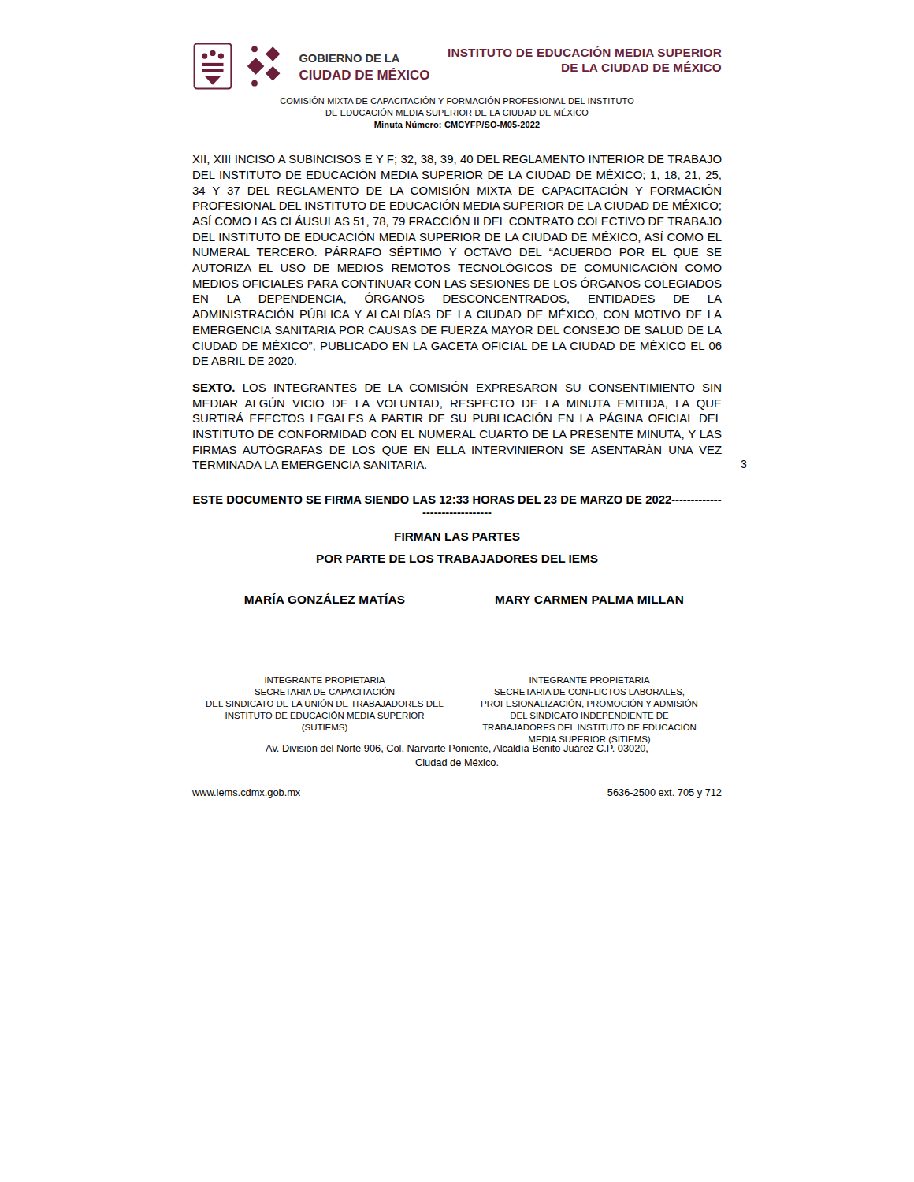INSTITUTO DE EDUCACIÓN MEDIA SUPERIOR
DE LA CIUDAD DE MÉXICO
COMISIÓN MIXTA DE CAPACITACIÓN Y FORMACIÓN PROFESIONAL DEL INSTITUTO
DE EDUCACIÓN MEDIA SUPERIOR DE LA CIUDAD DE MÉXICO
Minuta Número: CMCYFP/SO-M05-2022
XII, XIII INCISO A SUBINCISOS E Y F; 32, 38, 39, 40 DEL REGLAMENTO INTERIOR DE TRABAJO DEL INSTITUTO DE EDUCACIÓN MEDIA SUPERIOR DE LA CIUDAD DE MÉXICO; 1, 18, 21, 25, 34 Y 37 DEL REGLAMENTO DE LA COMISIÓN MIXTA DE CAPACITACIÓN Y FORMACIÓN PROFESIONAL DEL INSTITUTO DE EDUCACIÓN MEDIA SUPERIOR DE LA CIUDAD DE MÉXICO; ASÍ COMO LAS CLÁUSULAS 51, 78, 79 FRACCIÓN II DEL CONTRATO COLECTIVO DE TRABAJO DEL INSTITUTO DE EDUCACIÓN MEDIA SUPERIOR DE LA CIUDAD DE MÉXICO, ASÍ COMO EL NUMERAL TERCERO. PÁRRAFO SÉPTIMO Y OCTAVO DEL “ACUERDO POR EL QUE SE AUTORIZA EL USO DE MEDIOS REMOTOS TECNOLÓGICOS DE COMUNICACIÓN COMO MEDIOS OFICIALES PARA CONTINUAR CON LAS SESIONES DE LOS ÓRGANOS COLEGIADOS EN LA DEPENDENCIA, ÓRGANOS DESCONCENTRADOS, ENTIDADES DE LA ADMINISTRACIÓN PÚBLICA Y ALCALDÍAS DE LA CIUDAD DE MÉXICO, CON MOTIVO DE LA EMERGENCIA SANITARIA POR CAUSAS DE FUERZA MAYOR DEL CONSEJO DE SALUD DE LA CIUDAD DE MÉXICO”, PUBLICADO EN LA GACETA OFICIAL DE LA CIUDAD DE MÉXICO EL 06 DE ABRIL DE 2020.
SEXTO. LOS INTEGRANTES DE LA COMISIÓN EXPRESARON SU CONSENTIMIENTO SIN MEDIAR ALGÚN VICIO DE LA VOLUNTAD, RESPECTO DE LA MINUTA EMITIDA, LA QUE SURTIRÁ EFECTOS LEGALES A PARTIR DE SU PUBLICACIÓN EN LA PÁGINA OFICIAL DEL INSTITUTO DE CONFORMIDAD CON EL NUMERAL CUARTO DE LA PRESENTE MINUTA, Y LAS FIRMAS AUTÓGRAFAS DE LOS QUE EN ELLA INTERVINIERON SE ASENTARÁN UNA VEZ TERMINADA LA EMERGENCIA SANITARIA.
3
ESTE DOCUMENTO SE FIRMA SIENDO LAS 12:33 HORAS DEL 23 DE MARZO DE 2022-------------------------------
FIRMAN LAS PARTES
POR PARTE DE LOS TRABAJADORES DEL IEMS
| MARÍA GONZÁLEZ MATÍAS INTEGRANTE PROPIETARIA SECRETARIA DE CAPACITACIÓN DEL SINDICATO DE LA UNIÓN DE TRABAJADORES DEL INSTITUTO DE EDUCACIÓN MEDIA SUPERIOR (SUTIEMS) | MARY CARMEN PALMA MILLAN INTEGRANTE PROPIETARIA SECRETARIA DE CONFLICTOS LABORALES, PROFESIONALIZACIÓN, PROMOCIÓN Y ADMISIÓN DEL SINDICATO INDEPENDIENTE DE TRABAJADORES DEL INSTITUTO DE EDUCACIÓN MEDIA SUPERIOR (SITIEMS) |
Av. División del Norte 906, Col. Narvarte Poniente, Alcaldía Benito Juárez C.P. 03020,
Ciudad de México.
www.iems.cdmx.gob.mx
5636-2500 ext. 705 y 712